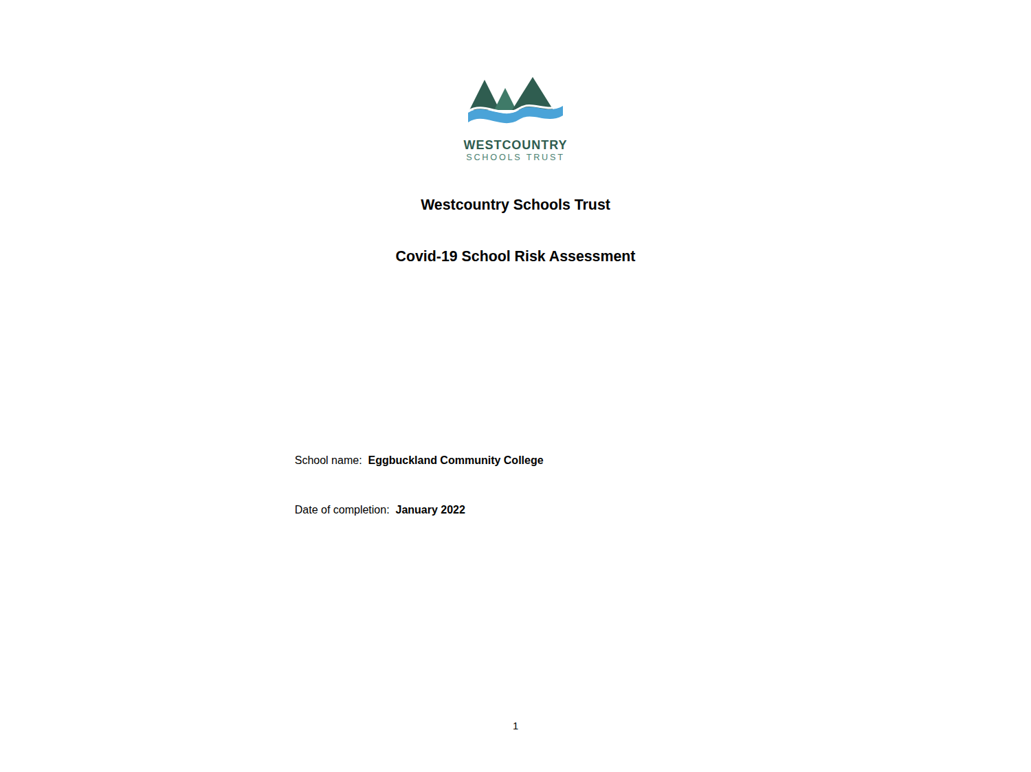WESTCOUNTRY
SCHOOLS TRUST
Westcountry Schools Trust
Covid-19 School Risk Assessment
School name: Eggbuckland Community College
Date of completion: January 2022
1